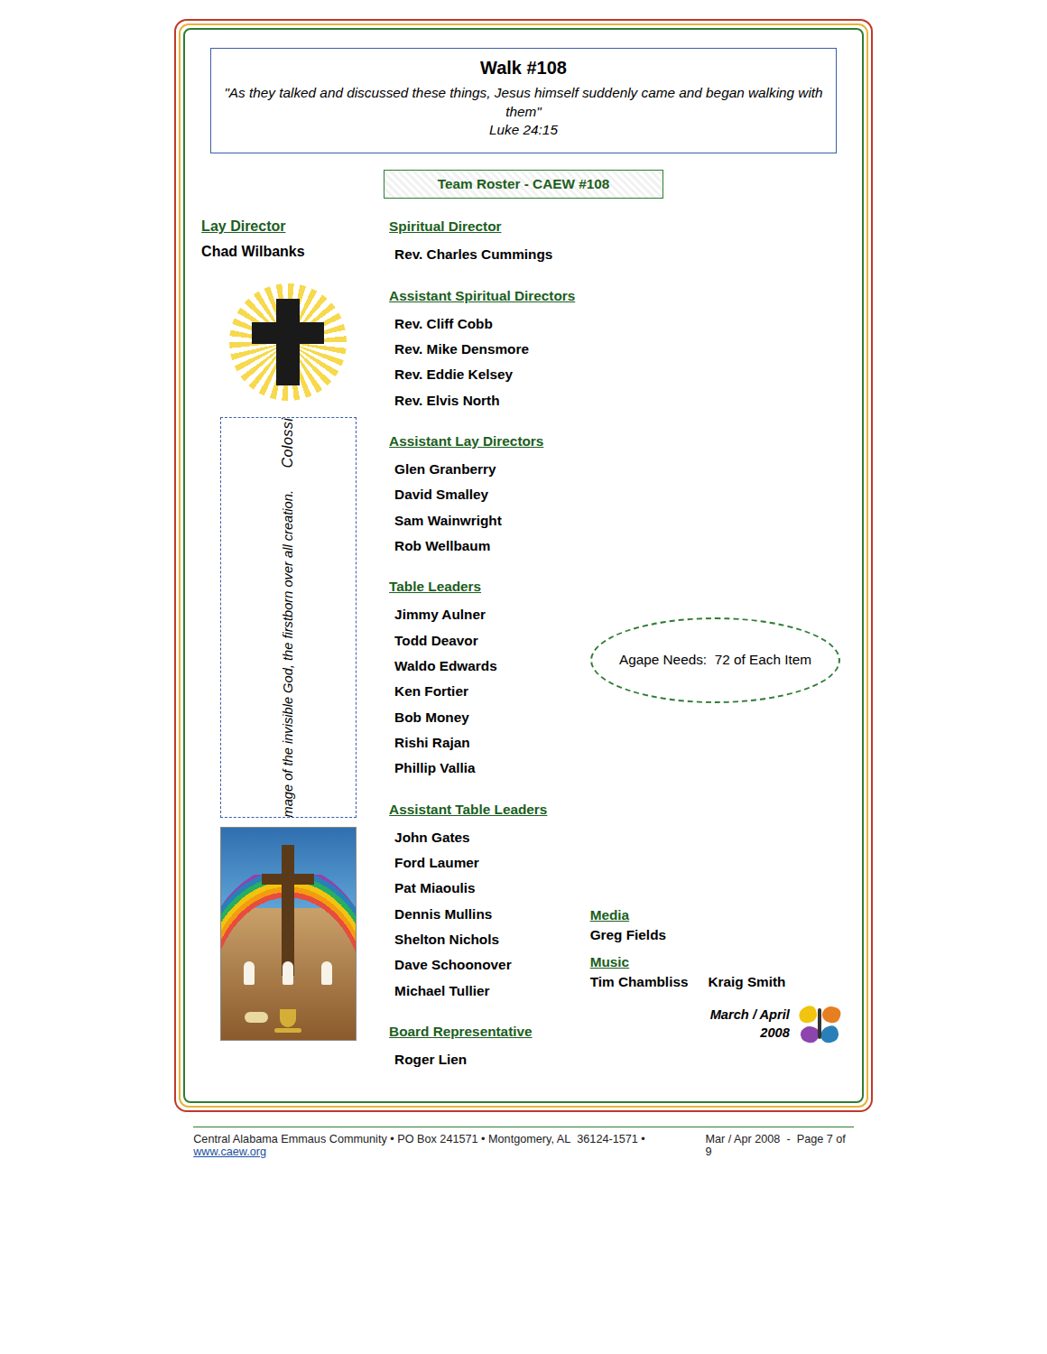Walk #108
"As they talked and discussed these things, Jesus himself suddenly came and began walking with them"
Luke 24:15
Team Roster - CAEW #108
Lay Director
Chad Wilbanks
He is the image of the invisible God, the firstborn over all creation. Colossians 1:15
Spiritual Director
Rev. Charles Cummings
Assistant Spiritual Directors
Rev. Cliff Cobb
Rev. Mike Densmore
Rev. Eddie Kelsey
Rev. Elvis North
Assistant Lay Directors
Glen Granberry
David Smalley
Sam Wainwright
Rob Wellbaum
Table Leaders
Jimmy Aulner
Todd Deavor
Waldo Edwards
Ken Fortier
Bob Money
Rishi Rajan
Phillip Vallia
Assistant Table Leaders
John Gates
Ford Laumer
Pat Miaoulis
Dennis Mullins
Shelton Nichols
Dave Schoonover
Michael Tullier
Board Representative
Roger Lien
Agape Needs: 72 of Each Item
Media
Greg Fields
Music
Tim Chambliss Kraig Smith
March / April
2008
Central Alabama Emmaus Community • PO Box 241571 • Montgomery, AL 36124-1571 • www.caew.org
Mar / Apr 2008 - Page 7 of 9